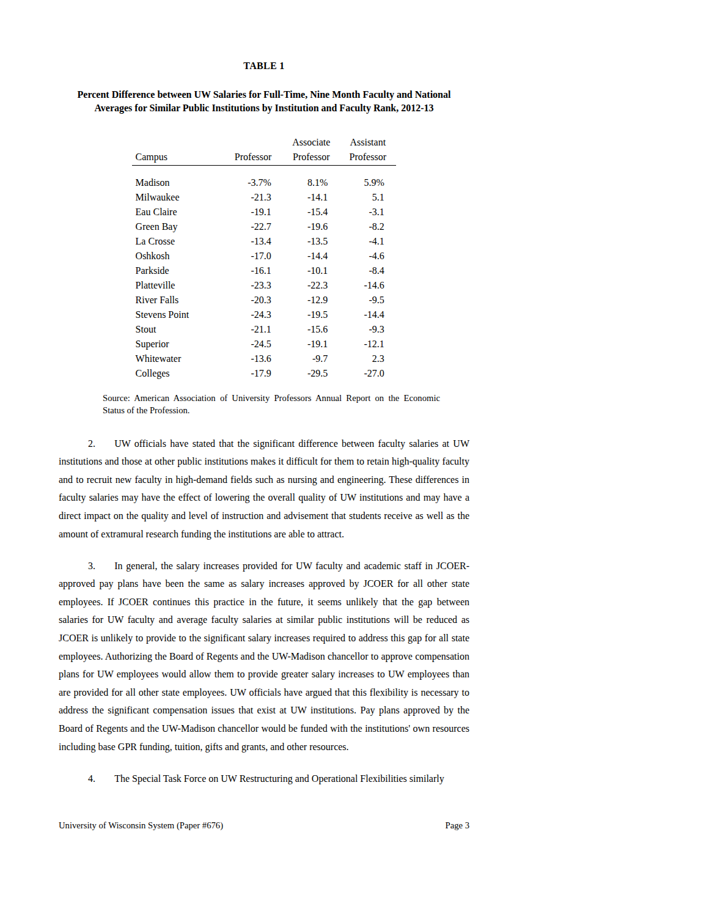TABLE 1
Percent Difference between UW Salaries for Full-Time, Nine Month Faculty and National
Averages for Similar Public Institutions by Institution and Faculty Rank, 2012-13
| | | Associate | Assistant |
| --- | --- | --- | --- |
| Campus | Professor | Professor | Professor |
| Madison | -3.7% | 8.1% | 5.9% |
| Milwaukee | -21.3 | -14.1 | 5.1 |
| Eau Claire | -19.1 | -15.4 | -3.1 |
| Green Bay | -22.7 | -19.6 | -8.2 |
| La Crosse | -13.4 | -13.5 | -4.1 |
| Oshkosh | -17.0 | -14.4 | -4.6 |
| Parkside | -16.1 | -10.1 | -8.4 |
| Platteville | -23.3 | -22.3 | -14.6 |
| River Falls | -20.3 | -12.9 | -9.5 |
| Stevens Point | -24.3 | -19.5 | -14.4 |
| Stout | -21.1 | -15.6 | -9.3 |
| Superior | -24.5 | -19.1 | -12.1 |
| Whitewater | -13.6 | -9.7 | 2.3 |
| Colleges | -17.9 | -29.5 | -27.0 |
Source: American Association of University Professors Annual Report on the Economic Status of the Profession.
2. UW officials have stated that the significant difference between faculty salaries at UW institutions and those at other public institutions makes it difficult for them to retain high-quality faculty and to recruit new faculty in high-demand fields such as nursing and engineering. These differences in faculty salaries may have the effect of lowering the overall quality of UW institutions and may have a direct impact on the quality and level of instruction and advisement that students receive as well as the amount of extramural research funding the institutions are able to attract.
3. In general, the salary increases provided for UW faculty and academic staff in JCOER-approved pay plans have been the same as salary increases approved by JCOER for all other state employees. If JCOER continues this practice in the future, it seems unlikely that the gap between salaries for UW faculty and average faculty salaries at similar public institutions will be reduced as JCOER is unlikely to provide to the significant salary increases required to address this gap for all state employees. Authorizing the Board of Regents and the UW-Madison chancellor to approve compensation plans for UW employees would allow them to provide greater salary increases to UW employees than are provided for all other state employees. UW officials have argued that this flexibility is necessary to address the significant compensation issues that exist at UW institutions. Pay plans approved by the Board of Regents and the UW-Madison chancellor would be funded with the institutions' own resources including base GPR funding, tuition, gifts and grants, and other resources.
4. The Special Task Force on UW Restructuring and Operational Flexibilities similarly
University of Wisconsin System (Paper #676) Page 3